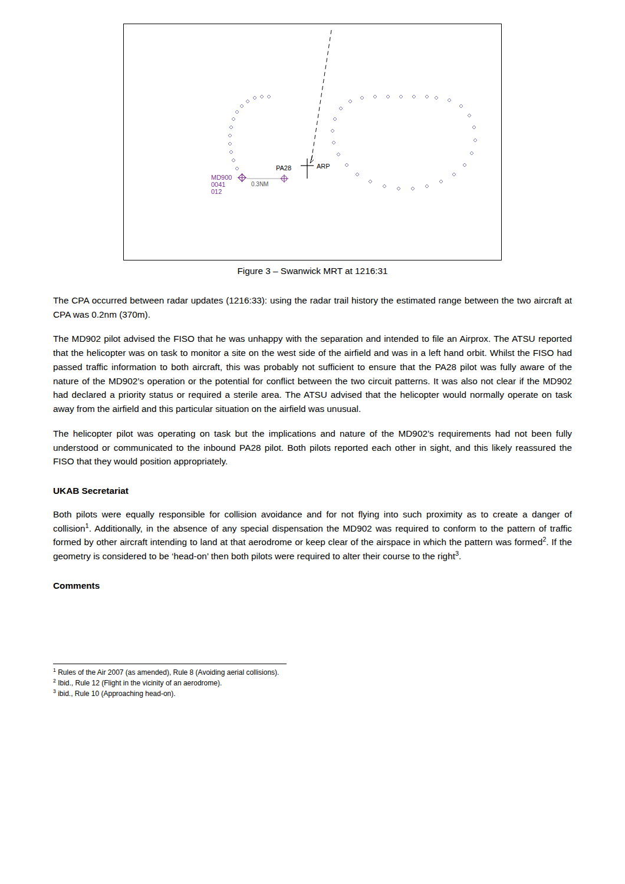ARP PA28 MD900 0041 012 0.3NM
Figure 3 – Swanwick MRT at 1216:31
The CPA occurred between radar updates (1216:33): using the radar trail history the estimated range between the two aircraft at CPA was 0.2nm (370m).
The MD902 pilot advised the FISO that he was unhappy with the separation and intended to file an Airprox. The ATSU reported that the helicopter was on task to monitor a site on the west side of the airfield and was in a left hand orbit. Whilst the FISO had passed traffic information to both aircraft, this was probably not sufficient to ensure that the PA28 pilot was fully aware of the nature of the MD902’s operation or the potential for conflict between the two circuit patterns. It was also not clear if the MD902 had declared a priority status or required a sterile area. The ATSU advised that the helicopter would normally operate on task away from the airfield and this particular situation on the airfield was unusual.
The helicopter pilot was operating on task but the implications and nature of the MD902’s requirements had not been fully understood or communicated to the inbound PA28 pilot. Both pilots reported each other in sight, and this likely reassured the FISO that they would position appropriately.
UKAB Secretariat
Both pilots were equally responsible for collision avoidance and for not flying into such proximity as to create a danger of collision1. Additionally, in the absence of any special dispensation the MD902 was required to conform to the pattern of traffic formed by other aircraft intending to land at that aerodrome or keep clear of the airspace in which the pattern was formed2. If the geometry is considered to be ‘head-on’ then both pilots were required to alter their course to the right3.
Comments
1 Rules of the Air 2007 (as amended), Rule 8 (Avoiding aerial collisions).
2 Ibid., Rule 12 (Flight in the vicinity of an aerodrome).
3 ibid., Rule 10 (Approaching head-on).